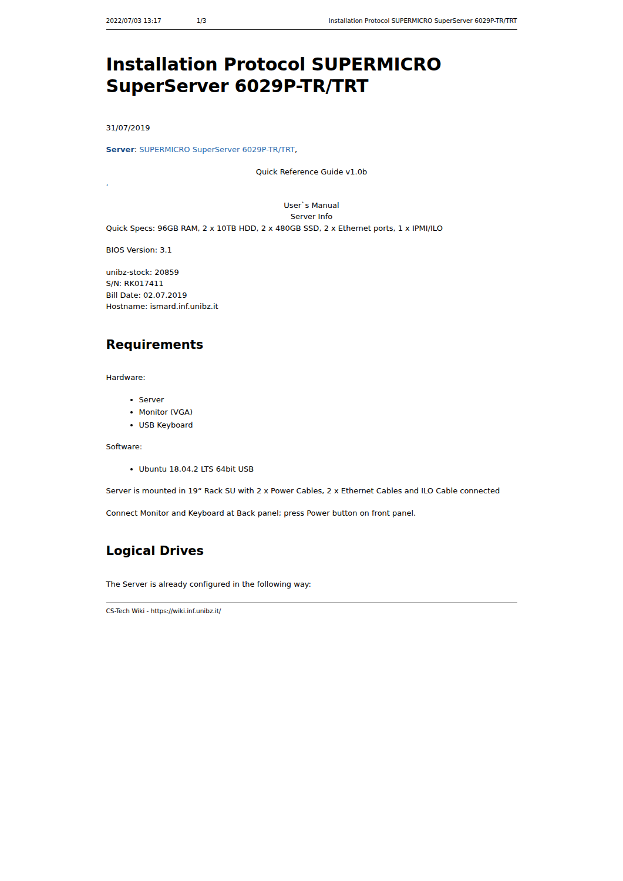2022/07/03 13:17
1/3
Installation Protocol SUPERMICRO SuperServer 6029P-TR/TRT
Installation Protocol SUPERMICRO
SuperServer 6029P-TR/TRT
31/07/2019
Server: SUPERMICRO SuperServer 6029P-TR/TRT,
Quick Reference Guide v1.0b
,
User`s Manual
Server Info
Quick Specs: 96GB RAM, 2 x 10TB HDD, 2 x 480GB SSD, 2 x Ethernet ports, 1 x IPMI/ILO
BIOS Version: 3.1
unibz-stock: 20859
S/N: RK017411
Bill Date: 02.07.2019
Hostname: ismard.inf.unibz.it
Requirements
Hardware:
Server
Monitor (VGA)
USB Keyboard
Software:
Ubuntu 18.04.2 LTS 64bit USB
Server is mounted in 19“ Rack SU with 2 x Power Cables, 2 x Ethernet Cables and ILO Cable connected
Connect Monitor and Keyboard at Back panel; press Power button on front panel.
Logical Drives
The Server is already configured in the following way:
CS-Tech Wiki - https://wiki.inf.unibz.it/